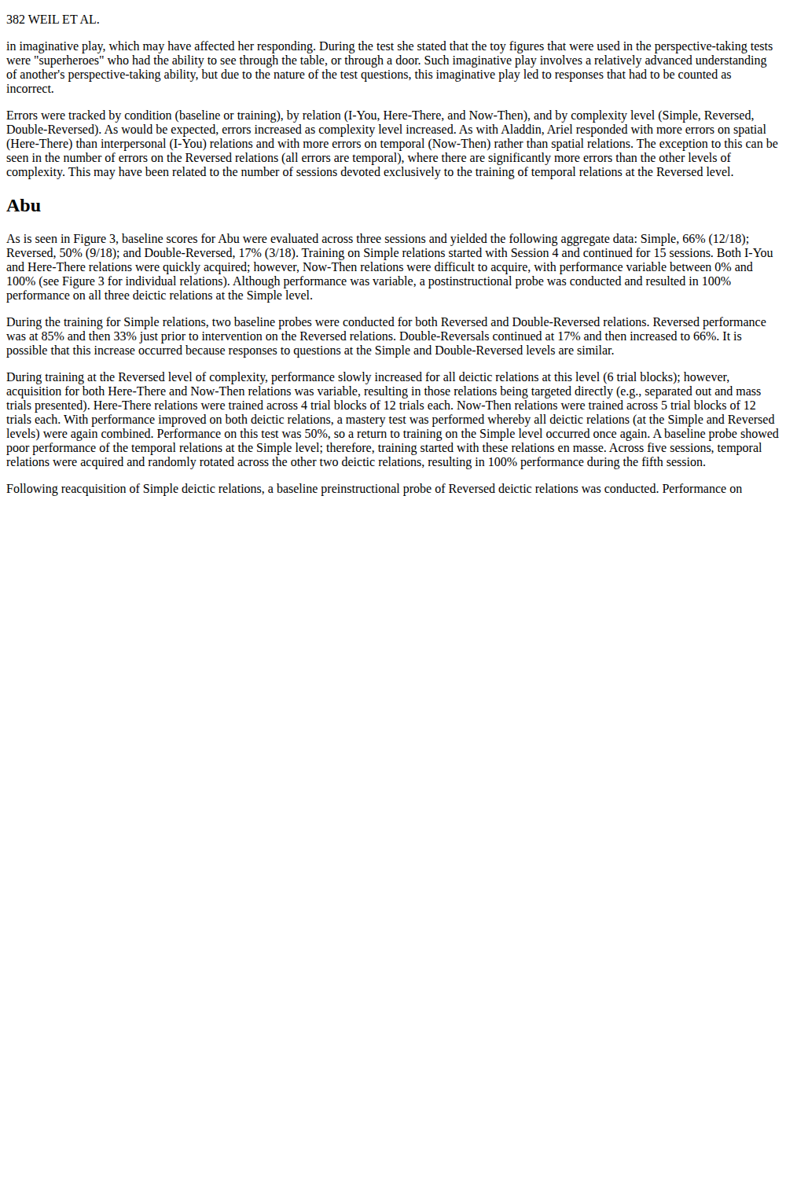382 WEIL ET AL.
in imaginative play, which may have affected her responding. During the test she stated that the toy figures that were used in the perspective-taking tests were "superheroes" who had the ability to see through the table, or through a door. Such imaginative play involves a relatively advanced understanding of another's perspective-taking ability, but due to the nature of the test questions, this imaginative play led to responses that had to be counted as incorrect.
Errors were tracked by condition (baseline or training), by relation (I-You, Here-There, and Now-Then), and by complexity level (Simple, Reversed, Double-Reversed). As would be expected, errors increased as complexity level increased. As with Aladdin, Ariel responded with more errors on spatial (Here-There) than interpersonal (I-You) relations and with more errors on temporal (Now-Then) rather than spatial relations. The exception to this can be seen in the number of errors on the Reversed relations (all errors are temporal), where there are significantly more errors than the other levels of complexity. This may have been related to the number of sessions devoted exclusively to the training of temporal relations at the Reversed level.
Abu
As is seen in Figure 3, baseline scores for Abu were evaluated across three sessions and yielded the following aggregate data: Simple, 66% (12/18); Reversed, 50% (9/18); and Double-Reversed, 17% (3/18). Training on Simple relations started with Session 4 and continued for 15 sessions. Both I-You and Here-There relations were quickly acquired; however, Now-Then relations were difficult to acquire, with performance variable between 0% and 100% (see Figure 3 for individual relations). Although performance was variable, a postinstructional probe was conducted and resulted in 100% performance on all three deictic relations at the Simple level.
During the training for Simple relations, two baseline probes were conducted for both Reversed and Double-Reversed relations. Reversed performance was at 85% and then 33% just prior to intervention on the Reversed relations. Double-Reversals continued at 17% and then increased to 66%. It is possible that this increase occurred because responses to questions at the Simple and Double-Reversed levels are similar.
During training at the Reversed level of complexity, performance slowly increased for all deictic relations at this level (6 trial blocks); however, acquisition for both Here-There and Now-Then relations was variable, resulting in those relations being targeted directly (e.g., separated out and mass trials presented). Here-There relations were trained across 4 trial blocks of 12 trials each. Now-Then relations were trained across 5 trial blocks of 12 trials each. With performance improved on both deictic relations, a mastery test was performed whereby all deictic relations (at the Simple and Reversed levels) were again combined. Performance on this test was 50%, so a return to training on the Simple level occurred once again. A baseline probe showed poor performance of the temporal relations at the Simple level; therefore, training started with these relations en masse. Across five sessions, temporal relations were acquired and randomly rotated across the other two deictic relations, resulting in 100% performance during the fifth session.
Following reacquisition of Simple deictic relations, a baseline preinstructional probe of Reversed deictic relations was conducted. Performance on